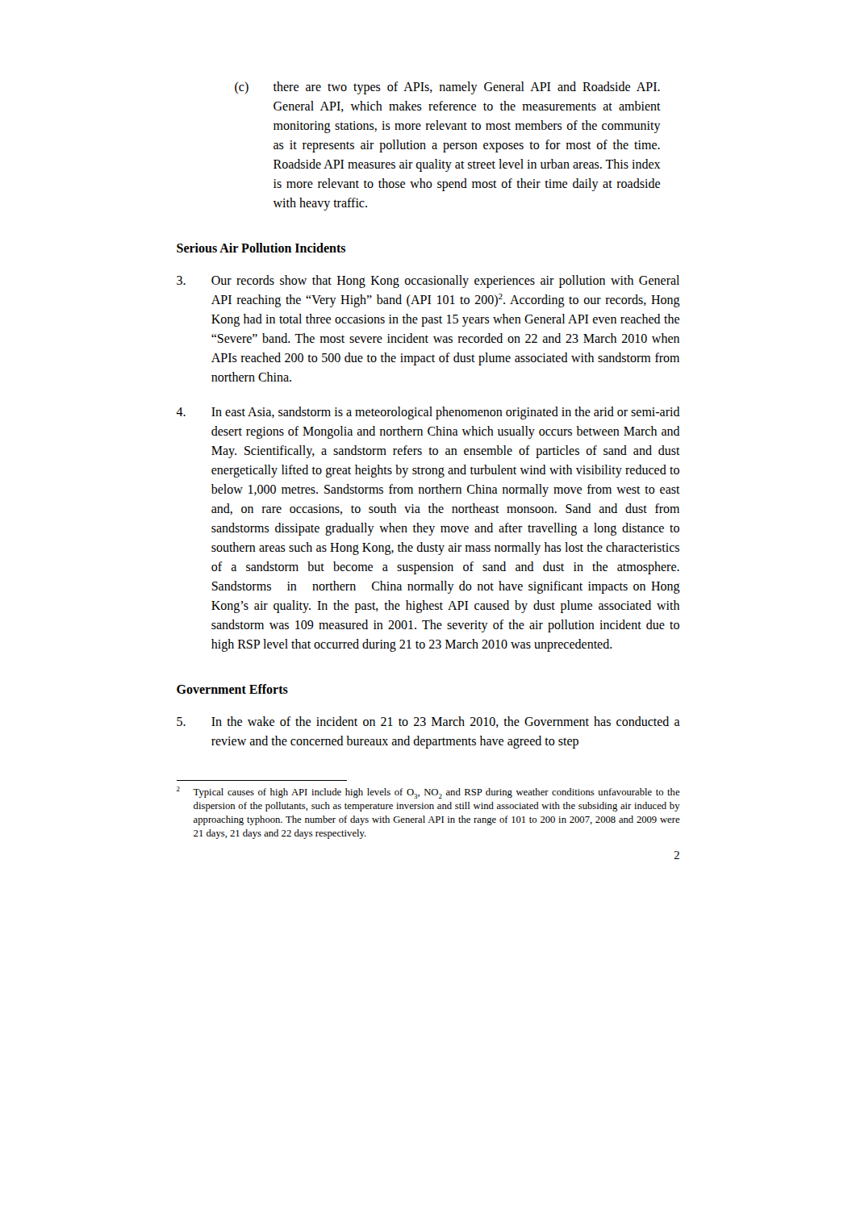(c)
there are two types of APIs, namely General API and Roadside API. General API, which makes reference to the measurements at ambient monitoring stations, is more relevant to most members of the community as it represents air pollution a person exposes to for most of the time. Roadside API measures air quality at street level in urban areas. This index is more relevant to those who spend most of their time daily at roadside with heavy traffic.
Serious Air Pollution Incidents
3.
Our records show that Hong Kong occasionally experiences air pollution with General API reaching the “Very High” band (API 101 to 200)2. According to our records, Hong Kong had in total three occasions in the past 15 years when General API even reached the “Severe” band. The most severe incident was recorded on 22 and 23 March 2010 when APIs reached 200 to 500 due to the impact of dust plume associated with sandstorm from northern China.
4.
In east Asia, sandstorm is a meteorological phenomenon originated in the arid or semi-arid desert regions of Mongolia and northern China which usually occurs between March and May. Scientifically, a sandstorm refers to an ensemble of particles of sand and dust energetically lifted to great heights by strong and turbulent wind with visibility reduced to below 1,000 metres. Sandstorms from northern China normally move from west to east and, on rare occasions, to south via the northeast monsoon. Sand and dust from sandstorms dissipate gradually when they move and after travelling a long distance to southern areas such as Hong Kong, the dusty air mass normally has lost the characteristics of a sandstorm but become a suspension of sand and dust in the atmosphere. Sandstorms in northern China normally do not have significant impacts on Hong Kong’s air quality. In the past, the highest API caused by dust plume associated with sandstorm was 109 measured in 2001. The severity of the air pollution incident due to high RSP level that occurred during 21 to 23 March 2010 was unprecedented.
Government Efforts
5.
In the wake of the incident on 21 to 23 March 2010, the Government has conducted a review and the concerned bureaux and departments have agreed to step
2
Typical causes of high API include high levels of O3, NO2 and RSP during weather conditions unfavourable to the dispersion of the pollutants, such as temperature inversion and still wind associated with the subsiding air induced by approaching typhoon. The number of days with General API in the range of 101 to 200 in 2007, 2008 and 2009 were 21 days, 21 days and 22 days respectively.
2